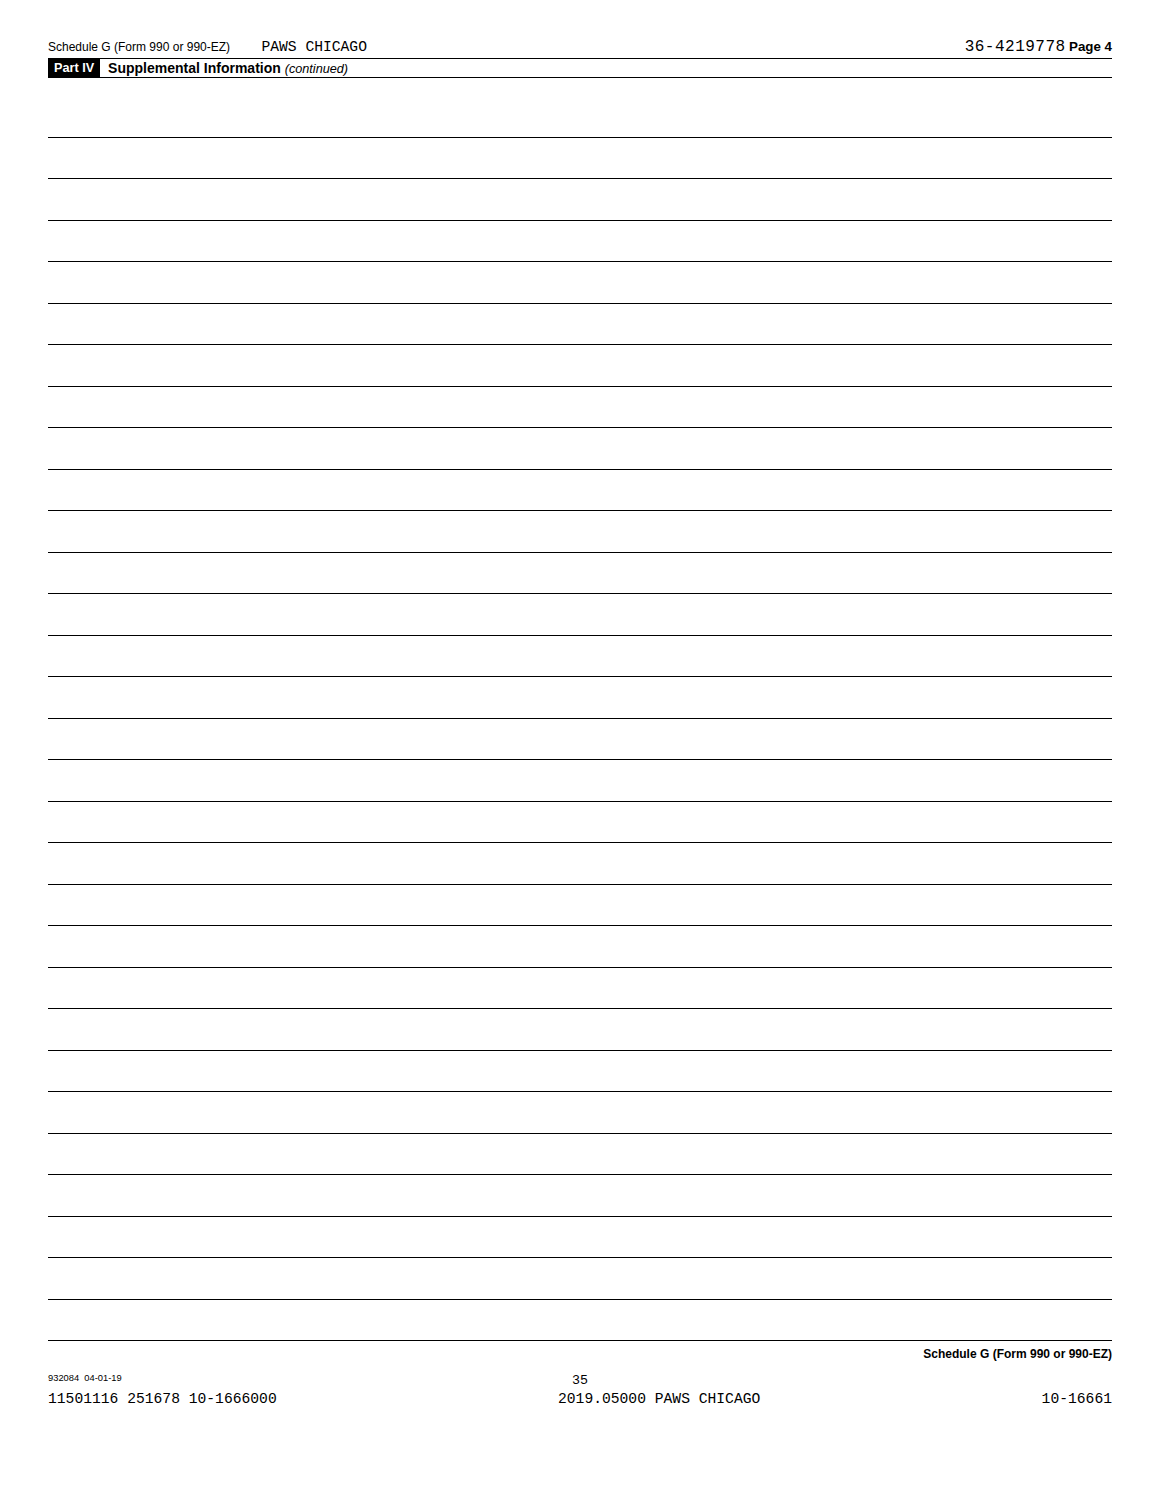Schedule G (Form 990 or 990-EZ) PAWS CHICAGO
36-4219778 Page 4
Part IV
Supplemental Information (continued)
Schedule G (Form 990 or 990-EZ)
932084 04-01-19
35
11501116 251678 10-1666000 2019.05000 PAWS CHICAGO 10-16661